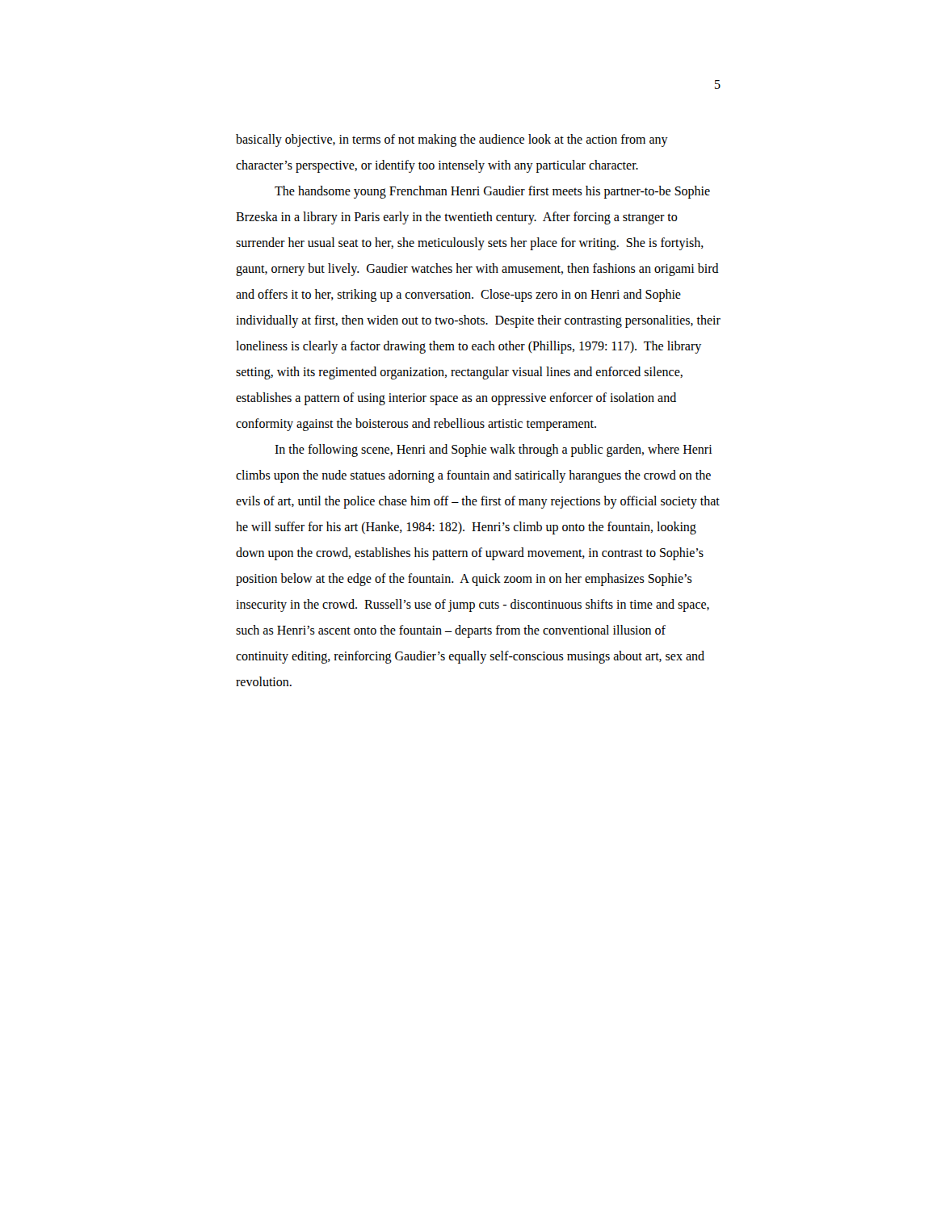5
basically objective, in terms of not making the audience look at the action from any character’s perspective, or identify too intensely with any particular character.
The handsome young Frenchman Henri Gaudier first meets his partner-to-be Sophie Brzeska in a library in Paris early in the twentieth century. After forcing a stranger to surrender her usual seat to her, she meticulously sets her place for writing. She is fortyish, gaunt, ornery but lively. Gaudier watches her with amusement, then fashions an origami bird and offers it to her, striking up a conversation. Close-ups zero in on Henri and Sophie individually at first, then widen out to two-shots. Despite their contrasting personalities, their loneliness is clearly a factor drawing them to each other (Phillips, 1979: 117). The library setting, with its regimented organization, rectangular visual lines and enforced silence, establishes a pattern of using interior space as an oppressive enforcer of isolation and conformity against the boisterous and rebellious artistic temperament.
In the following scene, Henri and Sophie walk through a public garden, where Henri climbs upon the nude statues adorning a fountain and satirically harangues the crowd on the evils of art, until the police chase him off – the first of many rejections by official society that he will suffer for his art (Hanke, 1984: 182). Henri’s climb up onto the fountain, looking down upon the crowd, establishes his pattern of upward movement, in contrast to Sophie’s position below at the edge of the fountain. A quick zoom in on her emphasizes Sophie’s insecurity in the crowd. Russell’s use of jump cuts - discontinuous shifts in time and space, such as Henri’s ascent onto the fountain – departs from the conventional illusion of continuity editing, reinforcing Gaudier’s equally self-conscious musings about art, sex and revolution.